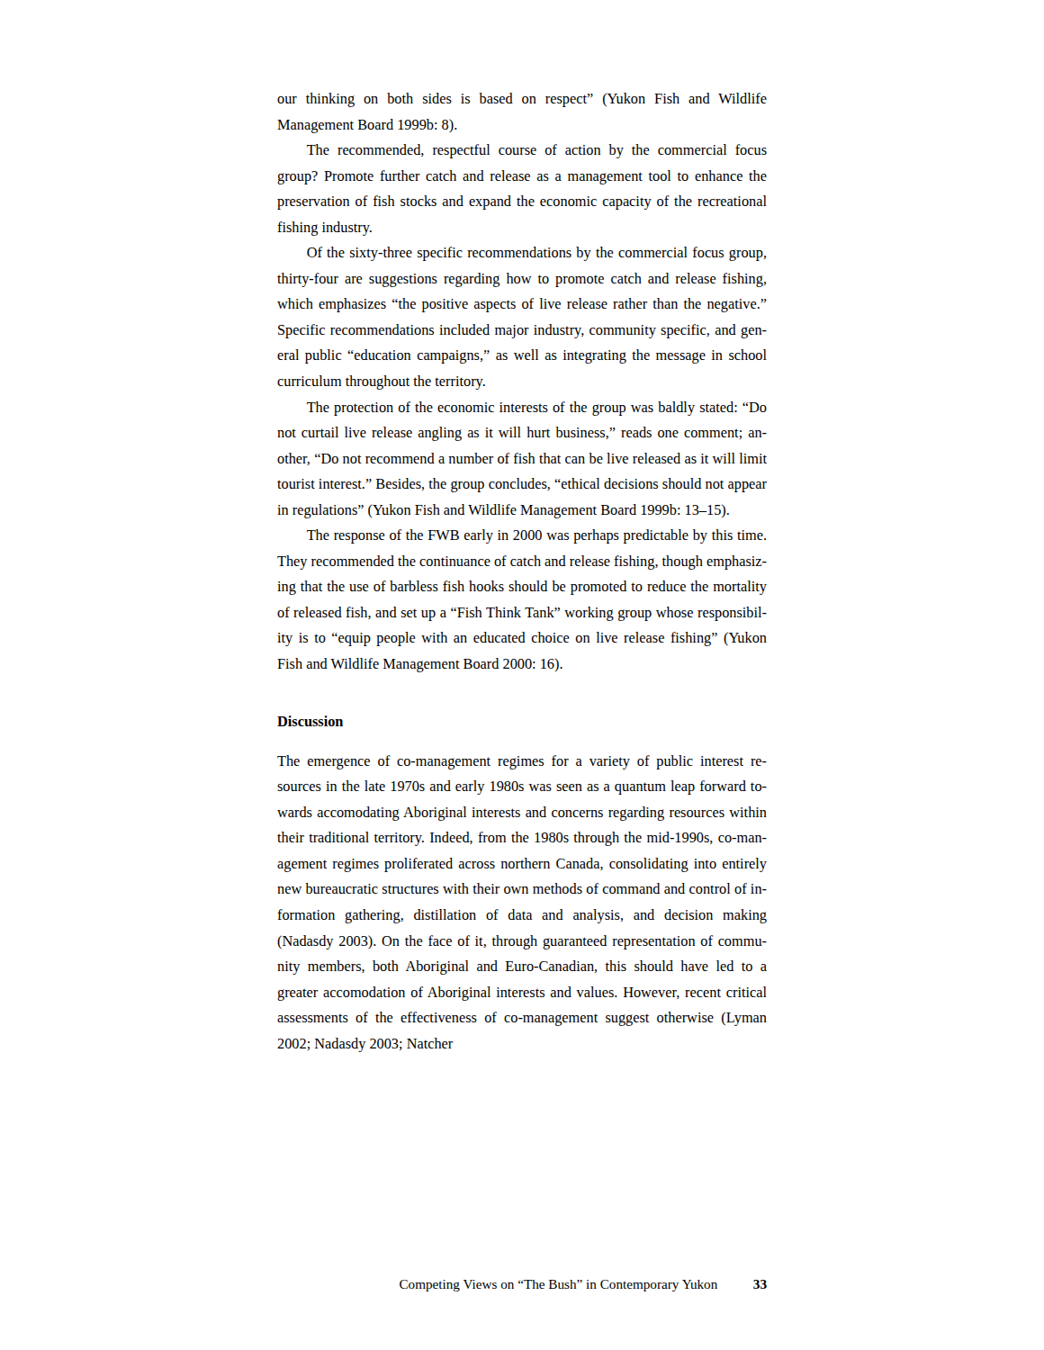our thinking on both sides is based on respect” (Yukon Fish and Wildlife Management Board 1999b: 8).
The recommended, respectful course of action by the commercial focus group? Promote further catch and release as a management tool to enhance the preservation of fish stocks and expand the economic capacity of the recreational fishing industry.
Of the sixty-three specific recommendations by the commercial focus group, thirty-four are suggestions regarding how to promote catch and release fishing, which emphasizes “the positive aspects of live release rather than the negative.” Specific recommendations included major industry, community specific, and general public “education campaigns,” as well as integrating the message in school curriculum throughout the territory.
The protection of the economic interests of the group was baldly stated: “Do not curtail live release angling as it will hurt business,” reads one comment; another, “Do not recommend a number of fish that can be live released as it will limit tourist interest.” Besides, the group concludes, “ethical decisions should not appear in regulations” (Yukon Fish and Wildlife Management Board 1999b: 13–15).
The response of the FWB early in 2000 was perhaps predictable by this time. They recommended the continuance of catch and release fishing, though emphasizing that the use of barbless fish hooks should be promoted to reduce the mortality of released fish, and set up a “Fish Think Tank” working group whose responsibility is to “equip people with an educated choice on live release fishing” (Yukon Fish and Wildlife Management Board 2000: 16).
Discussion
The emergence of co-management regimes for a variety of public interest resources in the late 1970s and early 1980s was seen as a quantum leap forward towards accomodating Aboriginal interests and concerns regarding resources within their traditional territory. Indeed, from the 1980s through the mid-1990s, co-management regimes proliferated across northern Canada, consolidating into entirely new bureaucratic structures with their own methods of command and control of information gathering, distillation of data and analysis, and decision making (Nadasdy 2003). On the face of it, through guaranteed representation of community members, both Aboriginal and Euro-Canadian, this should have led to a greater accomodation of Aboriginal interests and values. However, recent critical assessments of the effectiveness of co-management suggest otherwise (Lyman 2002; Nadasdy 2003; Natcher
Competing Views on “The Bush” in Contemporary Yukon 33